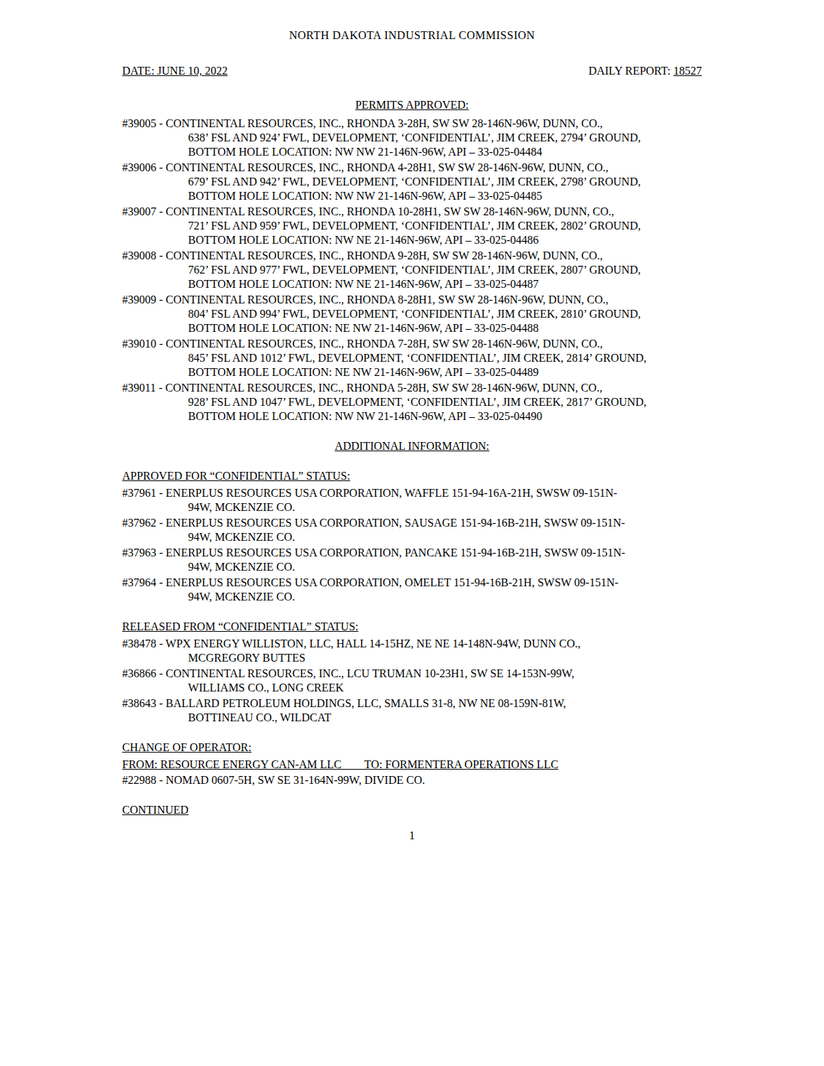NORTH DAKOTA INDUSTRIAL COMMISSION
DATE: JUNE 10, 2022
DAILY REPORT: 18527
PERMITS APPROVED:
#39005 - CONTINENTAL RESOURCES, INC., RHONDA 3-28H, SW SW 28-146N-96W, DUNN, CO., 638’ FSL AND 924’ FWL, DEVELOPMENT, ‘CONFIDENTIAL’, JIM CREEK, 2794’ GROUND, BOTTOM HOLE LOCATION: NW NW 21-146N-96W, API – 33-025-04484
#39006 - CONTINENTAL RESOURCES, INC., RHONDA 4-28H1, SW SW 28-146N-96W, DUNN, CO., 679’ FSL AND 942’ FWL, DEVELOPMENT, ‘CONFIDENTIAL’, JIM CREEK, 2798’ GROUND, BOTTOM HOLE LOCATION: NW NW 21-146N-96W, API – 33-025-04485
#39007 - CONTINENTAL RESOURCES, INC., RHONDA 10-28H1, SW SW 28-146N-96W, DUNN, CO., 721’ FSL AND 959’ FWL, DEVELOPMENT, ‘CONFIDENTIAL’, JIM CREEK, 2802’ GROUND, BOTTOM HOLE LOCATION: NW NE 21-146N-96W, API – 33-025-04486
#39008 - CONTINENTAL RESOURCES, INC., RHONDA 9-28H, SW SW 28-146N-96W, DUNN, CO., 762’ FSL AND 977’ FWL, DEVELOPMENT, ‘CONFIDENTIAL’, JIM CREEK, 2807’ GROUND, BOTTOM HOLE LOCATION: NW NE 21-146N-96W, API – 33-025-04487
#39009 - CONTINENTAL RESOURCES, INC., RHONDA 8-28H1, SW SW 28-146N-96W, DUNN, CO., 804’ FSL AND 994’ FWL, DEVELOPMENT, ‘CONFIDENTIAL’, JIM CREEK, 2810’ GROUND, BOTTOM HOLE LOCATION: NE NW 21-146N-96W, API – 33-025-04488
#39010 - CONTINENTAL RESOURCES, INC., RHONDA 7-28H, SW SW 28-146N-96W, DUNN, CO., 845’ FSL AND 1012’ FWL, DEVELOPMENT, ‘CONFIDENTIAL’, JIM CREEK, 2814’ GROUND, BOTTOM HOLE LOCATION: NE NW 21-146N-96W, API – 33-025-04489
#39011 - CONTINENTAL RESOURCES, INC., RHONDA 5-28H, SW SW 28-146N-96W, DUNN, CO., 928’ FSL AND 1047’ FWL, DEVELOPMENT, ‘CONFIDENTIAL’, JIM CREEK, 2817’ GROUND, BOTTOM HOLE LOCATION: NW NW 21-146N-96W, API – 33-025-04490
ADDITIONAL INFORMATION:
APPROVED FOR “CONFIDENTIAL” STATUS:
#37961 - ENERPLUS RESOURCES USA CORPORATION, WAFFLE 151-94-16A-21H, SWSW 09-151N- 94W, MCKENZIE CO.
#37962 - ENERPLUS RESOURCES USA CORPORATION, SAUSAGE 151-94-16B-21H, SWSW 09-151N- 94W, MCKENZIE CO.
#37963 - ENERPLUS RESOURCES USA CORPORATION, PANCAKE 151-94-16B-21H, SWSW 09-151N- 94W, MCKENZIE CO.
#37964 - ENERPLUS RESOURCES USA CORPORATION, OMELET 151-94-16B-21H, SWSW 09-151N- 94W, MCKENZIE CO.
RELEASED FROM “CONFIDENTIAL” STATUS:
#38478 - WPX ENERGY WILLISTON, LLC, HALL 14-15HZ, NE NE 14-148N-94W, DUNN CO., MCGREGORY BUTTES
#36866 - CONTINENTAL RESOURCES, INC., LCU TRUMAN 10-23H1, SW SE 14-153N-99W, WILLIAMS CO., LONG CREEK
#38643 - BALLARD PETROLEUM HOLDINGS, LLC, SMALLS 31-8, NW NE 08-159N-81W, BOTTINEAU CO., WILDCAT
CHANGE OF OPERATOR:
FROM: RESOURCE ENERGY CAN-AM LLC TO: FORMENTERA OPERATIONS LLC
#22988 - NOMAD 0607-5H, SW SE 31-164N-99W, DIVIDE CO.
CONTINUED
1